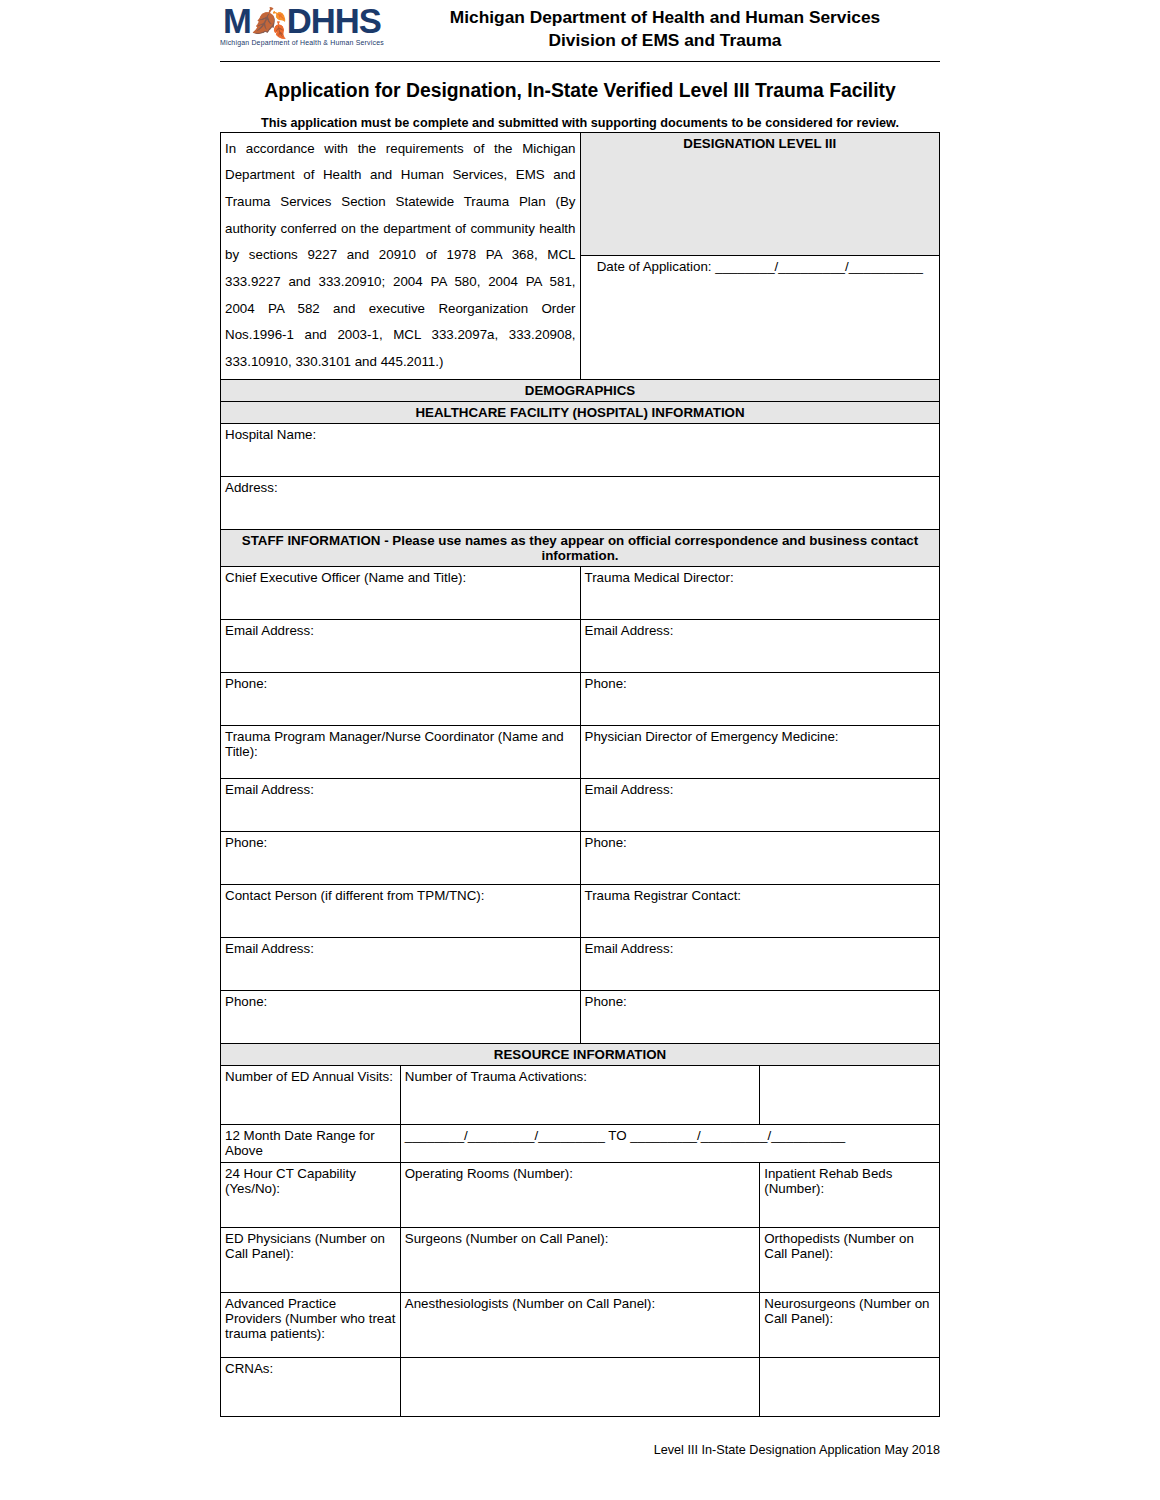M🍂DHHS
Michigan Department of Health & Human Services
Michigan Department of Health and Human Services
Division of EMS and Trauma
Application for Designation, In-State Verified Level III Trauma Facility
This application must be complete and submitted with supporting documents to be considered for review.
| In accordance with the requirements of the Michigan Department of Health and Human Services, EMS and Trauma Services Section Statewide Trauma Plan (By authority conferred on the department of community health by sections 9227 and 20910 of 1978 PA 368, MCL 333.9227 and 333.20910; 2004 PA 580, 2004 PA 581, 2004 PA 582 and executive Reorganization Order Nos.1996-1 and 2003-1, MCL 333.2097a, 333.20908, 333.10910, 330.3101 and 445.2011.) | DESIGNATION LEVEL III |
| Date of Application: ________/_________/__________ |
| DEMOGRAPHICS |
| HEALTHCARE FACILITY (HOSPITAL) INFORMATION |
| Hospital Name: |
| Address: |
| STAFF INFORMATION - Please use names as they appear on official correspondence and business contact information. |
| Chief Executive Officer (Name and Title): | Trauma Medical Director: |
| Email Address: | Email Address: |
| Phone: | Phone: |
| Trauma Program Manager/Nurse Coordinator (Name and Title): | Physician Director of Emergency Medicine: |
| Email Address: | Email Address: |
| Phone: | Phone: |
| Contact Person (if different from TPM/TNC): | Trauma Registrar Contact: |
| Email Address: | Email Address: |
| Phone: | Phone: |
| RESOURCE INFORMATION |
| Number of ED Annual Visits: | Number of Trauma Activations: | |
| 12 Month Date Range for Above | ________/_________/_________ TO _________/_________/__________ |
| 24 Hour CT Capability (Yes/No): | Operating Rooms (Number): | Inpatient Rehab Beds (Number): |
| ED Physicians (Number on Call Panel): | Surgeons (Number on Call Panel): | Orthopedists (Number on Call Panel): |
| Advanced Practice Providers (Number who treat trauma patients): | Anesthesiologists (Number on Call Panel): | Neurosurgeons (Number on Call Panel): |
| CRNAs: | | |
Level III In-State Designation Application May 2018